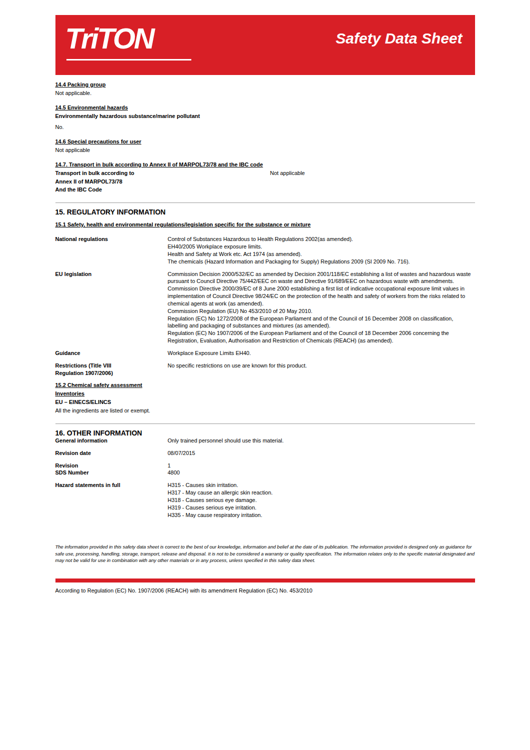TriTON
Safety Data Sheet
14.4 Packing group
Not applicable.
14.5 Environmental hazards
Environmentally hazardous substance/marine pollutant
No.
14.6 Special precautions for user
Not applicable
14.7. Transport in bulk according to Annex II of MARPOL73/78 and the IBC code
Transport in bulk according to Not applicable
Annex II of MARPOL73/78
And the IBC Code
15. REGULATORY INFORMATION
15.1 Safety, health and environmental regulations/legislation specific for the substance or mixture
| National regulations | Control of Substances Hazardous to Health Regulations 2002(as amended). EH40/2005 Workplace exposure limits. Health and Safety at Work etc. Act 1974 (as amended). The chemicals (Hazard Information and Packaging for Supply) Regulations 2009 (SI 2009 No. 716). |
| EU legislation | Commission Decision 2000/532/EC as amended by Decision 2001/118/EC establishing a list of wastes and hazardous waste pursuant to Council Directive 75/442/EEC on waste and Directive 91/689/EEC on hazardous waste with amendments. Commission Directive 2000/39/EC of 8 June 2000 establishing a first list of indicative occupational exposure limit values in implementation of Council Directive 98/24/EC on the protection of the health and safety of workers from the risks related to chemical agents at work (as amended). Commission Regulation (EU) No 453/2010 of 20 May 2010. Regulation (EC) No 1272/2008 of the European Parliament and of the Council of 16 December 2008 on classification, labelling and packaging of substances and mixtures (as amended). Regulation (EC) No 1907/2006 of the European Parliament and of the Council of 18 December 2006 concerning the Registration, Evaluation, Authorisation and Restriction of Chemicals (REACH) (as amended). |
| Guidance | Workplace Exposure Limits EH40. |
| Restrictions (Title VIII Regulation 1907/2006) | No specific restrictions on use are known for this product. |
15.2 Chemical safety assessment
Inventories
EU – EINECS/ELINCS
All the ingredients are listed or exempt.
16. OTHER INFORMATION
| General information | Only trained personnel should use this material. |
| Revision date | 08/07/2015 |
| Revision SDS Number | 1 4800 |
| Hazard statements in full | H315 - Causes skin irritation. H317 - May cause an allergic skin reaction. H318 - Causes serious eye damage. H319 - Causes serious eye irritation. H335 - May cause respiratory irritation. |
The information provided in this safety data sheet is correct to the best of our knowledge, information and belief at the date of its publication. The information provided is designed only as guidance for safe use, processing, handling, storage, transport, release and disposal. It is not to be considered a warranty or quality specification. The information relates only to the specific material designated and may not be valid for use in combination with any other materials or in any process, unless specified in this safety data sheet.
According to Regulation (EC) No. 1907/2006 (REACH) with its amendment Regulation (EC) No. 453/2010